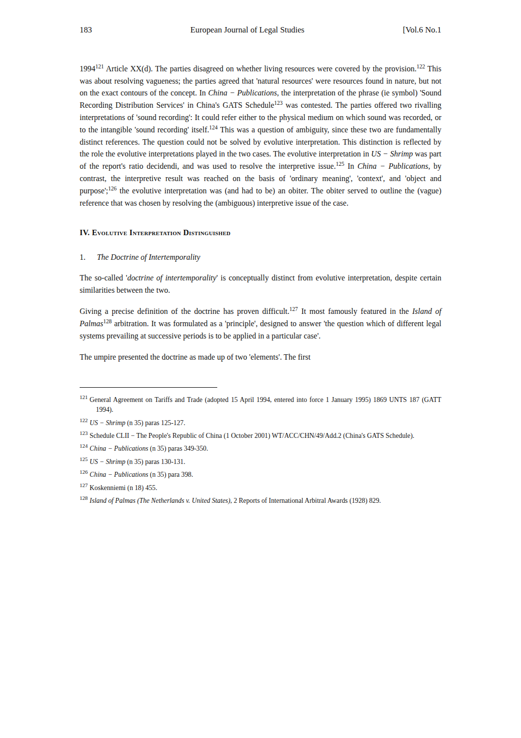183 European Journal of Legal Studies [Vol.6 No.1
1994121 Article XX(d). The parties disagreed on whether living resources were covered by the provision.122 This was about resolving vagueness; the parties agreed that 'natural resources' were resources found in nature, but not on the exact contours of the concept. In China − Publications, the interpretation of the phrase (ie symbol) 'Sound Recording Distribution Services' in China's GATS Schedule123 was contested. The parties offered two rivalling interpretations of 'sound recording': It could refer either to the physical medium on which sound was recorded, or to the intangible 'sound recording' itself.124 This was a question of ambiguity, since these two are fundamentally distinct references. The question could not be solved by evolutive interpretation. This distinction is reflected by the role the evolutive interpretations played in the two cases. The evolutive interpretation in US − Shrimp was part of the report's ratio decidendi, and was used to resolve the interpretive issue.125 In China − Publications, by contrast, the interpretive result was reached on the basis of 'ordinary meaning', 'context', and 'object and purpose';126 the evolutive interpretation was (and had to be) an obiter. The obiter served to outline the (vague) reference that was chosen by resolving the (ambiguous) interpretive issue of the case.
IV. Evolutive Interpretation Distinguished
1. The Doctrine of Intertemporality
The so-called 'doctrine of intertemporality' is conceptually distinct from evolutive interpretation, despite certain similarities between the two.
Giving a precise definition of the doctrine has proven difficult.127 It most famously featured in the Island of Palmas128 arbitration. It was formulated as a 'principle', designed to answer 'the question which of different legal systems prevailing at successive periods is to be applied in a particular case'.
The umpire presented the doctrine as made up of two 'elements'. The first
121 General Agreement on Tariffs and Trade (adopted 15 April 1994, entered into force 1 January 1995) 1869 UNTS 187 (GATT 1994).
122 US − Shrimp (n 35) paras 125-127.
123 Schedule CLII − The People's Republic of China (1 October 2001) WT/ACC/CHN/49/Add.2 (China's GATS Schedule).
124 China − Publications (n 35) paras 349-350.
125 US − Shrimp (n 35) paras 130-131.
126 China − Publications (n 35) para 398.
127 Koskenniemi (n 18) 455.
128 Island of Palmas (The Netherlands v. United States), 2 Reports of International Arbitral Awards (1928) 829.